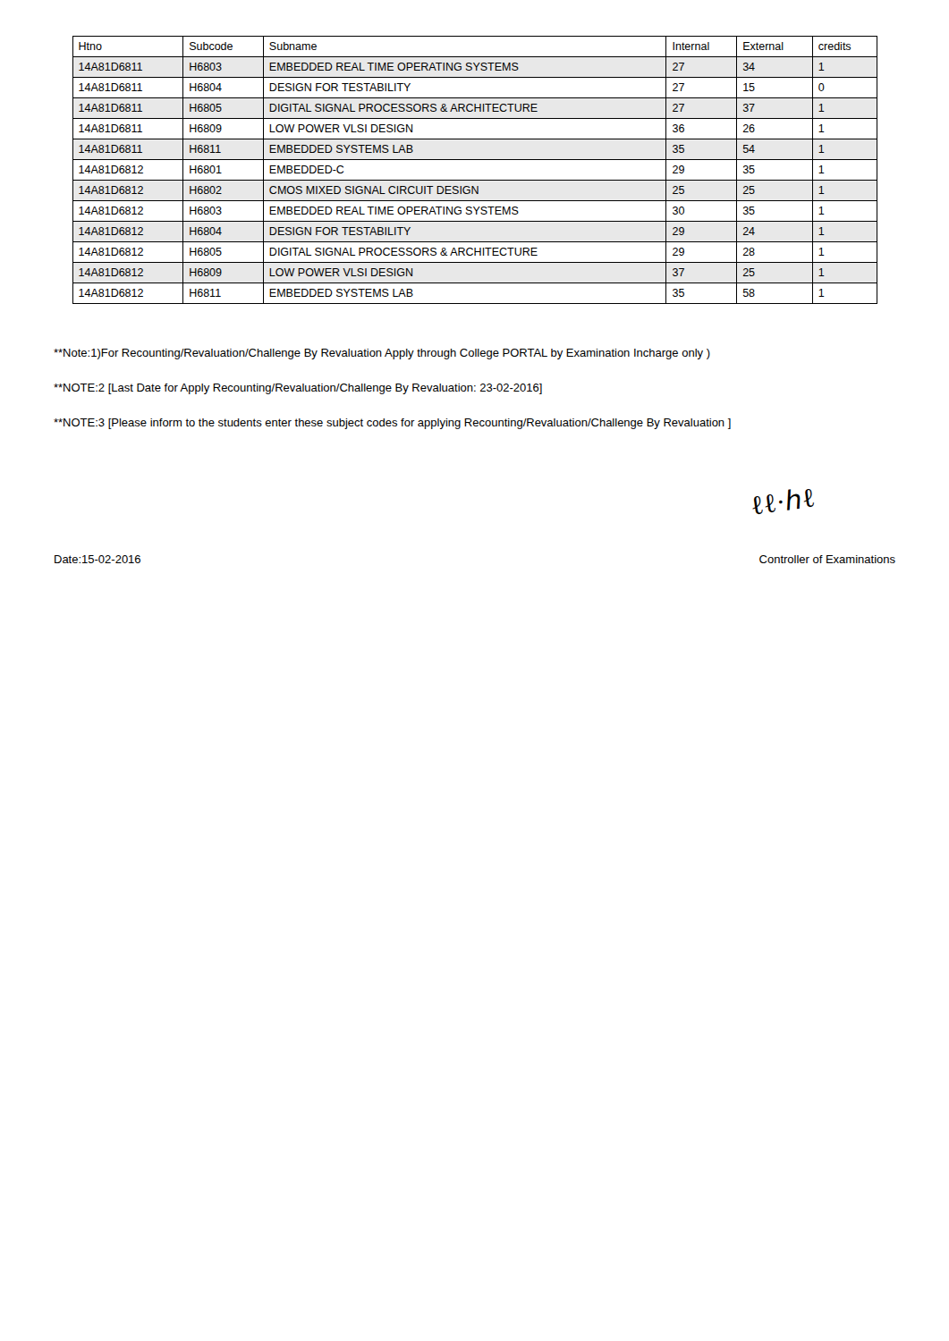| Htno | Subcode | Subname | Internal | External | credits |
| --- | --- | --- | --- | --- | --- |
| 14A81D6811 | H6803 | EMBEDDED REAL TIME OPERATING SYSTEMS | 27 | 34 | 1 |
| 14A81D6811 | H6804 | DESIGN FOR TESTABILITY | 27 | 15 | 0 |
| 14A81D6811 | H6805 | DIGITAL SIGNAL PROCESSORS & ARCHITECTURE | 27 | 37 | 1 |
| 14A81D6811 | H6809 | LOW POWER VLSI DESIGN | 36 | 26 | 1 |
| 14A81D6811 | H6811 | EMBEDDED SYSTEMS LAB | 35 | 54 | 1 |
| 14A81D6812 | H6801 | EMBEDDED-C | 29 | 35 | 1 |
| 14A81D6812 | H6802 | CMOS MIXED SIGNAL CIRCUIT DESIGN | 25 | 25 | 1 |
| 14A81D6812 | H6803 | EMBEDDED REAL TIME OPERATING SYSTEMS | 30 | 35 | 1 |
| 14A81D6812 | H6804 | DESIGN FOR TESTABILITY | 29 | 24 | 1 |
| 14A81D6812 | H6805 | DIGITAL SIGNAL PROCESSORS & ARCHITECTURE | 29 | 28 | 1 |
| 14A81D6812 | H6809 | LOW POWER VLSI DESIGN | 37 | 25 | 1 |
| 14A81D6812 | H6811 | EMBEDDED SYSTEMS LAB | 35 | 58 | 1 |
**Note:1)For Recounting/Revaluation/Challenge By Revaluation Apply through College PORTAL by Examination Incharge only )
**NOTE:2 [Last Date for Apply Recounting/Revaluation/Challenge By Revaluation: 23-02-2016]
**NOTE:3 [Please inform to the students enter these subject codes for applying Recounting/Revaluation/Challenge By Revaluation ]
ℓℓ·ℎℓ
Date:15-02-2016
Controller of Examinations